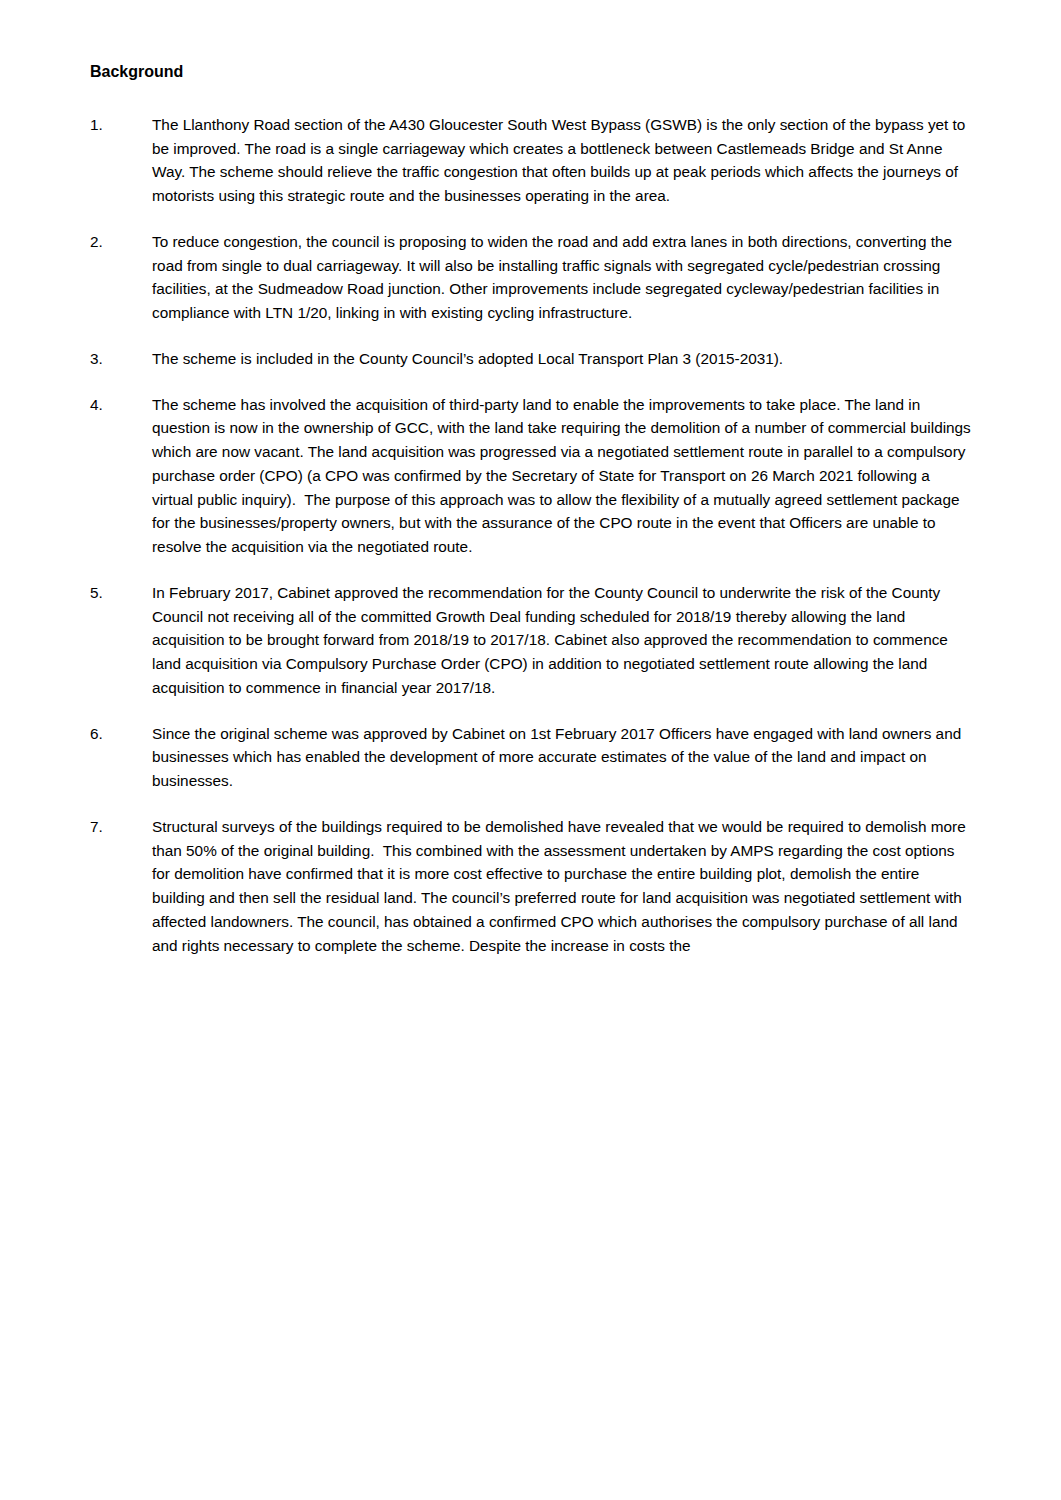Background
The Llanthony Road section of the A430 Gloucester South West Bypass (GSWB) is the only section of the bypass yet to be improved. The road is a single carriageway which creates a bottleneck between Castlemeads Bridge and St Anne Way. The scheme should relieve the traffic congestion that often builds up at peak periods which affects the journeys of motorists using this strategic route and the businesses operating in the area.
To reduce congestion, the council is proposing to widen the road and add extra lanes in both directions, converting the road from single to dual carriageway. It will also be installing traffic signals with segregated cycle/pedestrian crossing facilities, at the Sudmeadow Road junction. Other improvements include segregated cycleway/pedestrian facilities in compliance with LTN 1/20, linking in with existing cycling infrastructure.
The scheme is included in the County Council’s adopted Local Transport Plan 3 (2015-2031).
The scheme has involved the acquisition of third-party land to enable the improvements to take place. The land in question is now in the ownership of GCC, with the land take requiring the demolition of a number of commercial buildings which are now vacant. The land acquisition was progressed via a negotiated settlement route in parallel to a compulsory purchase order (CPO) (a CPO was confirmed by the Secretary of State for Transport on 26 March 2021 following a virtual public inquiry). The purpose of this approach was to allow the flexibility of a mutually agreed settlement package for the businesses/property owners, but with the assurance of the CPO route in the event that Officers are unable to resolve the acquisition via the negotiated route.
In February 2017, Cabinet approved the recommendation for the County Council to underwrite the risk of the County Council not receiving all of the committed Growth Deal funding scheduled for 2018/19 thereby allowing the land acquisition to be brought forward from 2018/19 to 2017/18. Cabinet also approved the recommendation to commence land acquisition via Compulsory Purchase Order (CPO) in addition to negotiated settlement route allowing the land acquisition to commence in financial year 2017/18.
Since the original scheme was approved by Cabinet on 1st February 2017 Officers have engaged with land owners and businesses which has enabled the development of more accurate estimates of the value of the land and impact on businesses.
Structural surveys of the buildings required to be demolished have revealed that we would be required to demolish more than 50% of the original building. This combined with the assessment undertaken by AMPS regarding the cost options for demolition have confirmed that it is more cost effective to purchase the entire building plot, demolish the entire building and then sell the residual land. The council’s preferred route for land acquisition was negotiated settlement with affected landowners. The council, has obtained a confirmed CPO which authorises the compulsory purchase of all land and rights necessary to complete the scheme. Despite the increase in costs the